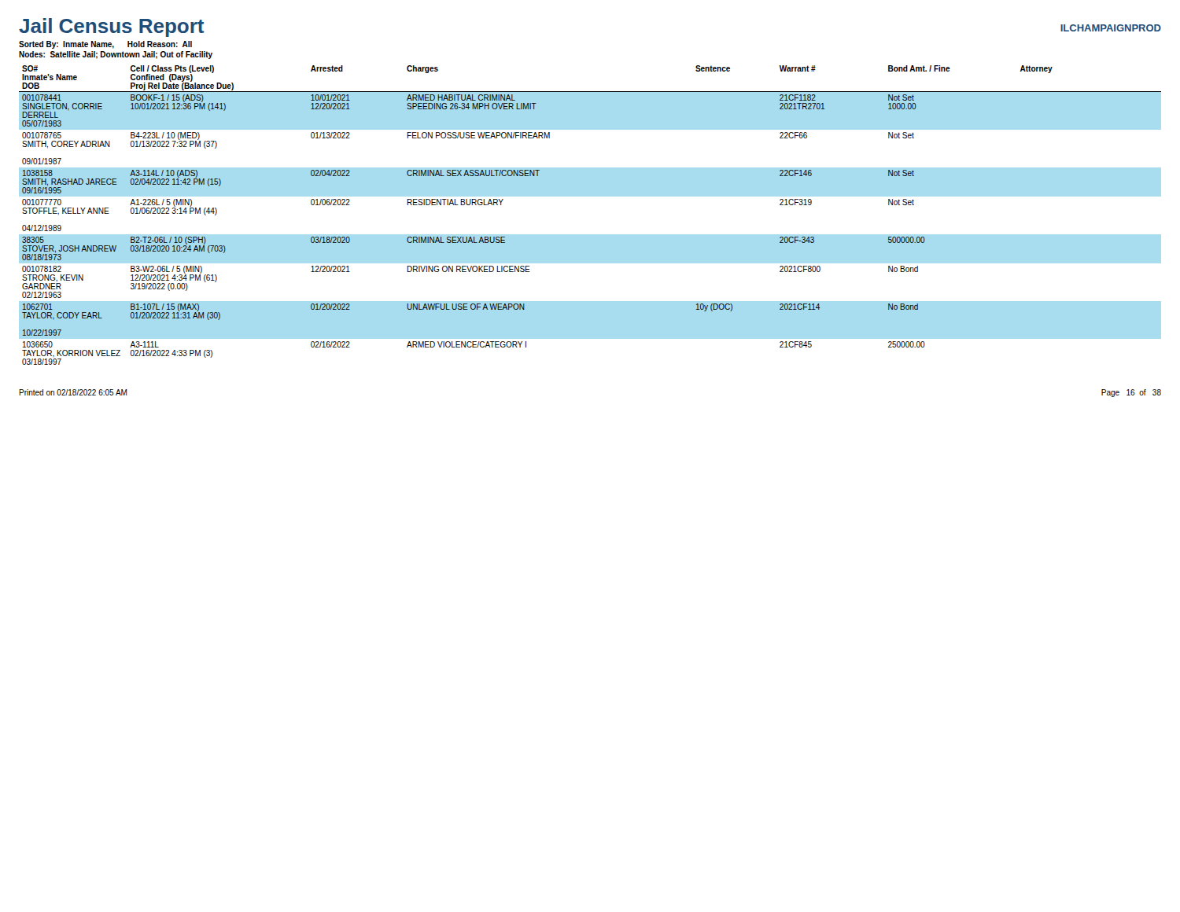ILCHAMPAIGNPROD
Jail Census Report
Sorted By: Inmate Name, Hold Reason: All
Nodes: Satellite Jail; Downtown Jail; Out of Facility
| SO# Inmate's Name DOB | Cell / Class Pts (Level) Confined (Days) Proj Rel Date (Balance Due) | Arrested | Charges | Sentence | Warrant # | Bond Amt. / Fine | Attorney |
| --- | --- | --- | --- | --- | --- | --- | --- |
| 001078441 SINGLETON, CORRIE DERRELL 05/07/1983 | BOOKF-1 / 15 (ADS) 10/01/2021 12:36 PM (141) | 10/01/2021 12/20/2021 | ARMED HABITUAL CRIMINAL SPEEDING 26-34 MPH OVER LIMIT | | 21CF1182 2021TR2701 | Not Set 1000.00 | |
| 001078765 SMITH, COREY ADRIAN 09/01/1987 | B4-223L / 10 (MED) 01/13/2022 7:32 PM (37) | 01/13/2022 | FELON POSS/USE WEAPON/FIREARM | | 22CF66 | Not Set | |
| 1038158 SMITH, RASHAD JARECE 09/16/1995 | A3-114L / 10 (ADS) 02/04/2022 11:42 PM (15) | 02/04/2022 | CRIMINAL SEX ASSAULT/CONSENT | | 22CF146 | Not Set | |
| 001077770 STOFFLE, KELLY ANNE 04/12/1989 | A1-226L / 5 (MIN) 01/06/2022 3:14 PM (44) | 01/06/2022 | RESIDENTIAL BURGLARY | | 21CF319 | Not Set | |
| 38305 STOVER, JOSH ANDREW 08/18/1973 | B2-T2-06L / 10 (SPH) 03/18/2020 10:24 AM (703) | 03/18/2020 | CRIMINAL SEXUAL ABUSE | | 20CF-343 | 500000.00 | |
| 001078182 STRONG, KEVIN GARDNER 02/12/1963 | B3-W2-06L / 5 (MIN) 12/20/2021 4:34 PM (61) 3/19/2022 (0.00) | 12/20/2021 | DRIVING ON REVOKED LICENSE | | 2021CF800 | No Bond | |
| 1062701 TAYLOR, CODY EARL 10/22/1997 | B1-107L / 15 (MAX) 01/20/2022 11:31 AM (30) | 01/20/2022 | UNLAWFUL USE OF A WEAPON | 10y (DOC) | 2021CF114 | No Bond | |
| 1036650 TAYLOR, KORRION VELEZ 03/18/1997 | A3-111L 02/16/2022 4:33 PM (3) | 02/16/2022 | ARMED VIOLENCE/CATEGORY I | | 21CF845 | 250000.00 | |
Printed on 02/18/2022 6:05 AM
Page 16 of 38